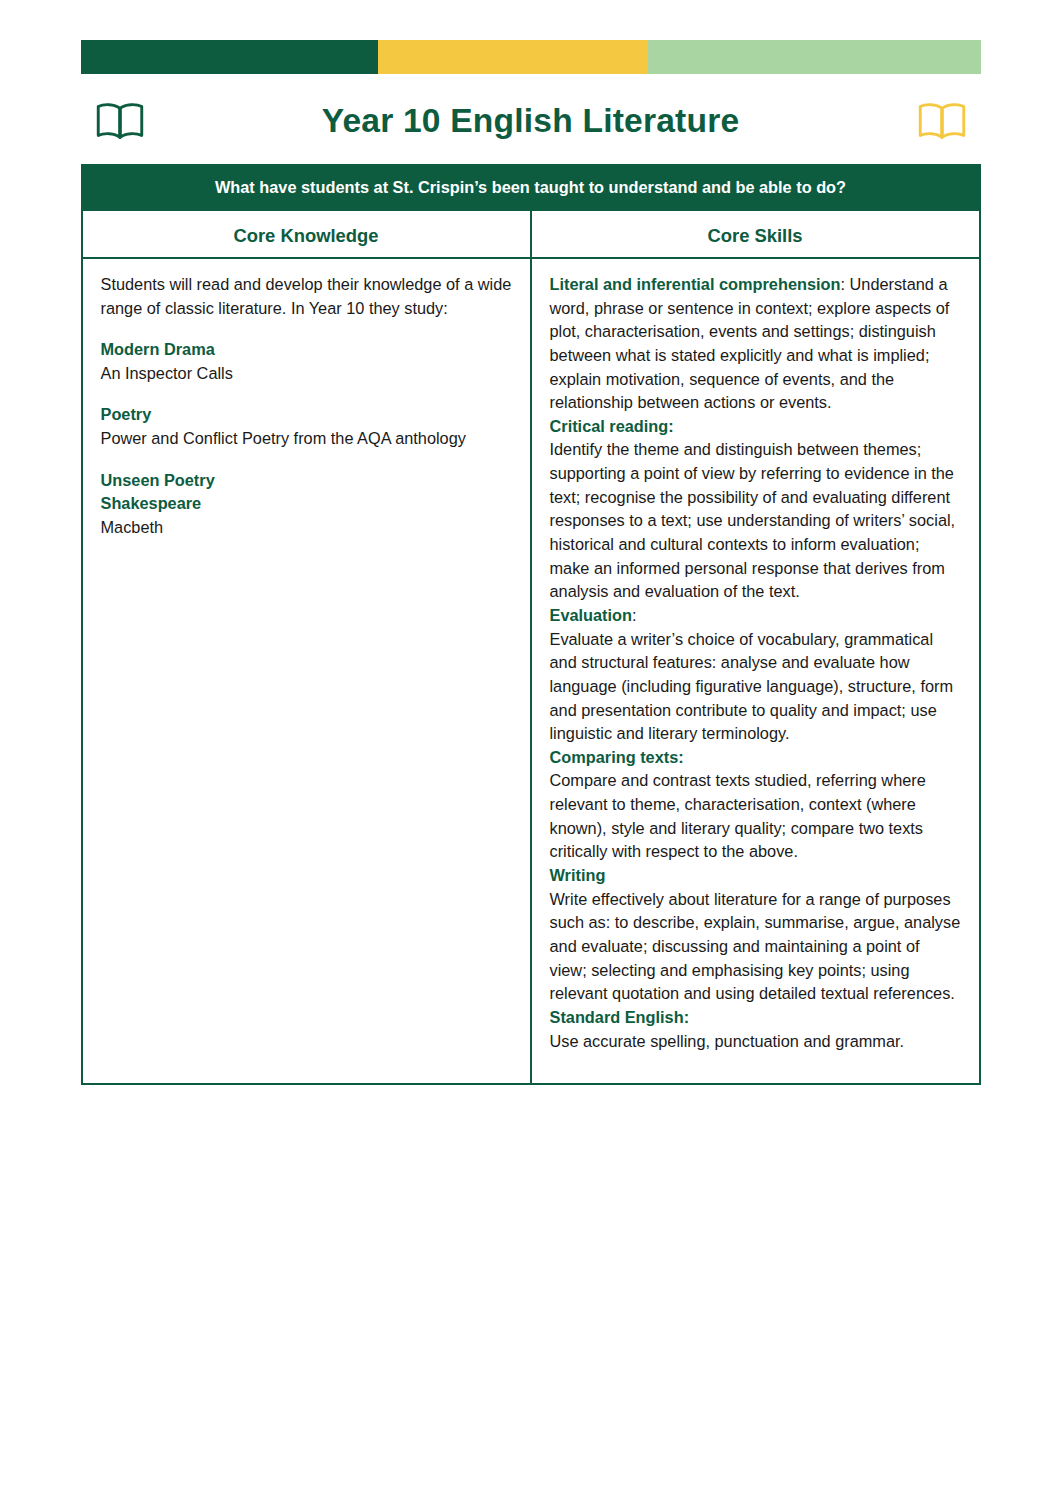Year 10 English Literature
What have students at St. Crispin’s been taught to understand and be able to do?
| Core Knowledge | Core Skills |
| --- | --- |
| Students will read and develop their knowledge of a wide range of classic literature. In Year 10 they study: Modern Drama An Inspector Calls Poetry Power and Conflict Poetry from the AQA anthology Unseen Poetry Shakespeare Macbeth | Literal and inferential comprehension : Understand a word, phrase or sentence in context; explore aspects of plot, characterisation, events and settings; distinguish between what is stated explicitly and what is implied; explain motivation, sequence of events, and the relationship between actions or events. Critical reading: Identify the theme and distinguish between themes; supporting a point of view by referring to evidence in the text; recognise the possibility of and evaluating different responses to a text; use understanding of writers’ social, historical and cultural contexts to inform evaluation; make an informed personal response that derives from analysis and evaluation of the text. Evaluation : Evaluate a writer’s choice of vocabulary, grammatical and structural features: analyse and evaluate how language (including figurative language), structure, form and presentation contribute to quality and impact; use linguistic and literary terminology. Comparing texts: Compare and contrast texts studied, referring where relevant to theme, characterisation, context (where known), style and literary quality; compare two texts critically with respect to the above. Writing Write effectively about literature for a range of purposes such as: to describe, explain, summarise, argue, analyse and evaluate; discussing and maintaining a point of view; selecting and emphasising key points; using relevant quotation and using detailed textual references. Standard English: Use accurate spelling, punctuation and grammar. |